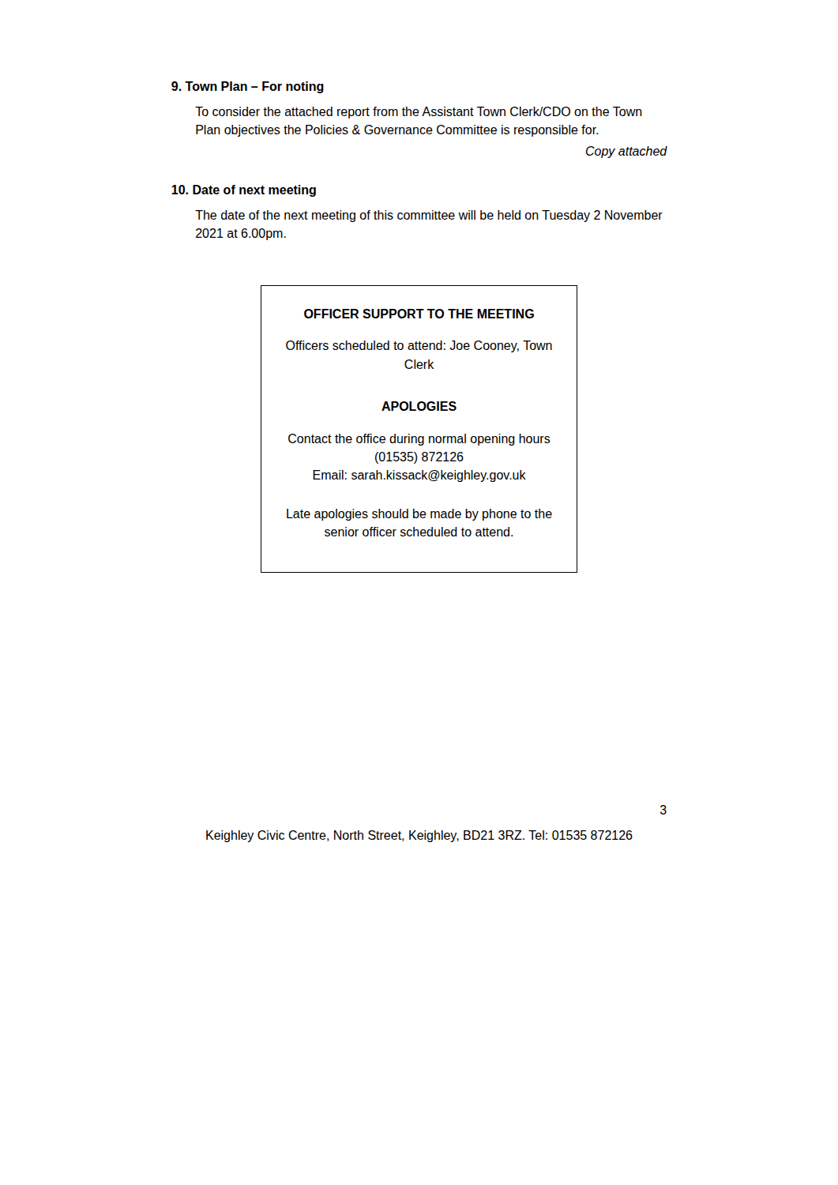9. Town Plan – For noting
To consider the attached report from the Assistant Town Clerk/CDO on the Town Plan objectives the Policies & Governance Committee is responsible for.
Copy attached
10. Date of next meeting
The date of the next meeting of this committee will be held on Tuesday 2 November 2021 at 6.00pm.
OFFICER SUPPORT TO THE MEETING
Officers scheduled to attend: Joe Cooney, Town Clerk
APOLOGIES
Contact the office during normal opening hours (01535) 872126
Email: sarah.kissack@keighley.gov.uk
Late apologies should be made by phone to the senior officer scheduled to attend.
3
Keighley Civic Centre, North Street, Keighley, BD21 3RZ. Tel: 01535 872126